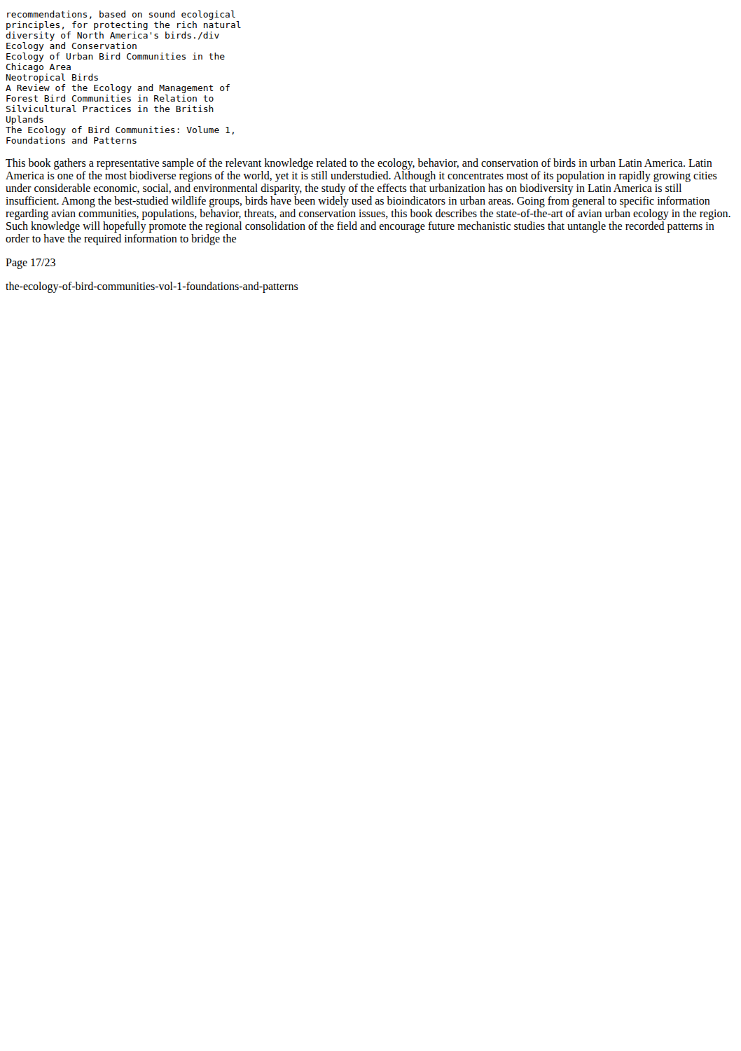recommendations, based on sound ecological
principles, for protecting the rich natural
diversity of North America's birds./div
Ecology and Conservation
Ecology of Urban Bird Communities in the
Chicago Area
Neotropical Birds
A Review of the Ecology and Management of
Forest Bird Communities in Relation to
Silvicultural Practices in the British
Uplands
The Ecology of Bird Communities: Volume 1,
Foundations and Patterns
This book gathers a representative sample of the relevant knowledge related to the ecology, behavior, and conservation of birds in urban Latin America. Latin America is one of the most biodiverse regions of the world, yet it is still understudied. Although it concentrates most of its population in rapidly growing cities under considerable economic, social, and environmental disparity, the study of the effects that urbanization has on biodiversity in Latin America is still insufficient. Among the best-studied wildlife groups, birds have been widely used as bioindicators in urban areas. Going from general to specific information regarding avian communities, populations, behavior, threats, and conservation issues, this book describes the state-of-the-art of avian urban ecology in the region. Such knowledge will hopefully promote the regional consolidation of the field and encourage future mechanistic studies that untangle the recorded patterns in order to have the required information to bridge the
Page 17/23
the-ecology-of-bird-communities-vol-1-foundations-and-patterns